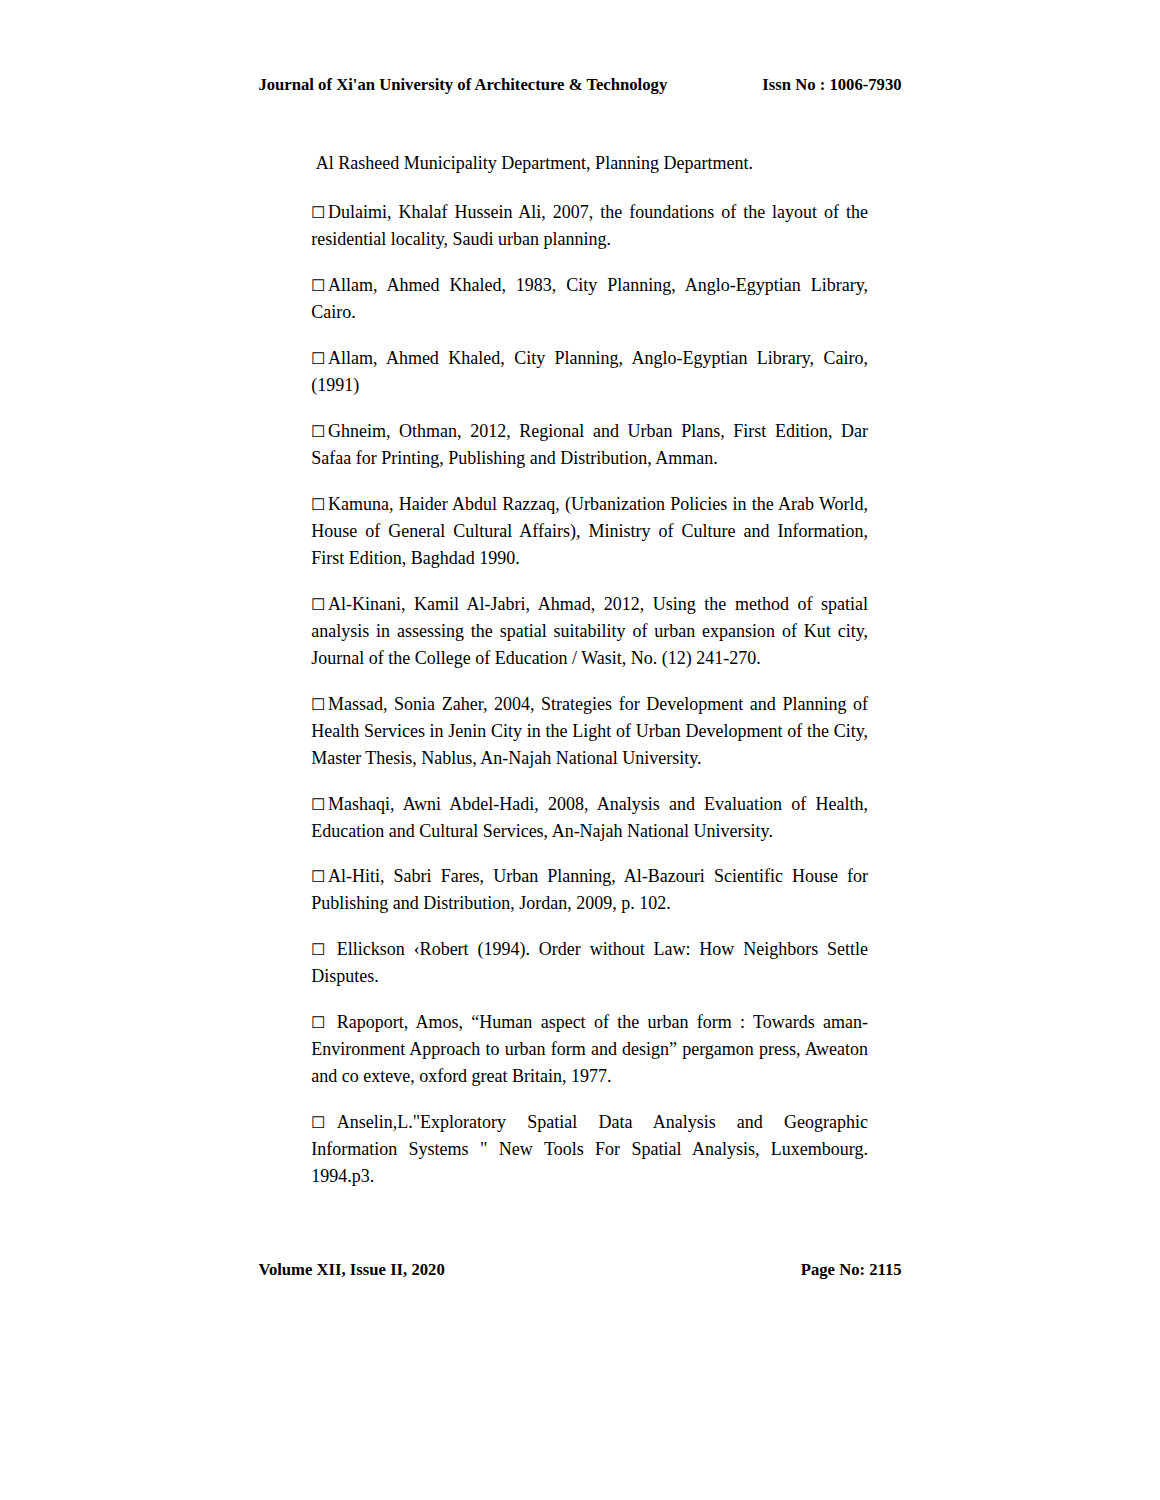Journal of Xi'an University of Architecture & Technology Issn No : 1006-7930
Al Rasheed Municipality Department, Planning Department.
☐Dulaimi, Khalaf Hussein Ali, 2007, the foundations of the layout of the residential locality, Saudi urban planning.
☐Allam, Ahmed Khaled, 1983, City Planning, Anglo-Egyptian Library, Cairo.
☐Allam, Ahmed Khaled, City Planning, Anglo-Egyptian Library, Cairo, (1991)
☐Ghneim, Othman, 2012, Regional and Urban Plans, First Edition, Dar Safaa for Printing, Publishing and Distribution, Amman.
☐Kamuna, Haider Abdul Razzaq, (Urbanization Policies in the Arab World, House of General Cultural Affairs), Ministry of Culture and Information, First Edition, Baghdad 1990.
☐Al-Kinani, Kamil Al-Jabri, Ahmad, 2012, Using the method of spatial analysis in assessing the spatial suitability of urban expansion of Kut city, Journal of the College of Education / Wasit, No. (12) 241-270.
☐Massad, Sonia Zaher, 2004, Strategies for Development and Planning of Health Services in Jenin City in the Light of Urban Development of the City, Master Thesis, Nablus, An-Najah National University.
☐Mashaqi, Awni Abdel-Hadi, 2008, Analysis and Evaluation of Health, Education and Cultural Services, An-Najah National University.
☐Al-Hiti, Sabri Fares, Urban Planning, Al-Bazouri Scientific House for Publishing and Distribution, Jordan, 2009, p. 102.
☐Ellickson ‹Robert (1994). Order without Law: How Neighbors Settle Disputes.
☐Rapoport, Amos, “Human aspect of the urban form : Towards aman-Environment Approach to urban form and design” pergamon press, Aweaton and co exteve, oxford great Britain, 1977.
☐Anselin,L."Exploratory Spatial Data Analysis and Geographic Information Systems " New Tools For Spatial Analysis, Luxembourg. 1994.p3.
Volume XII, Issue II, 2020 Page No: 2115